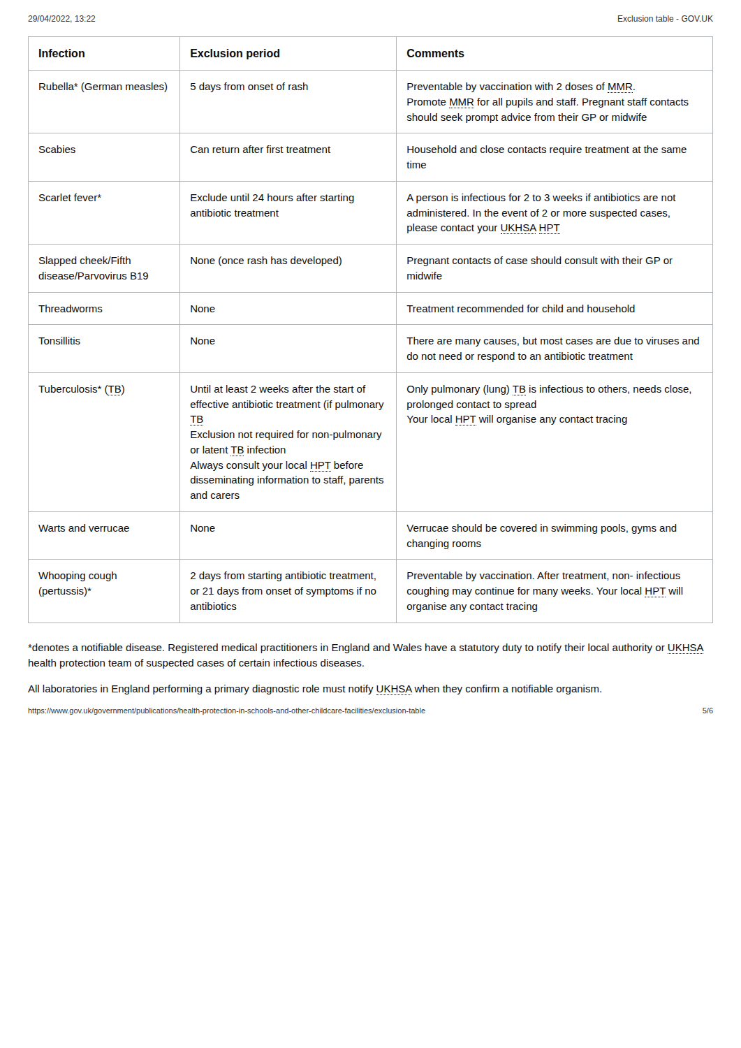29/04/2022, 13:22 Exclusion table - GOV.UK
| Infection | Exclusion period | Comments |
| --- | --- | --- |
| Rubella* (German measles) | 5 days from onset of rash | Preventable by vaccination with 2 doses of MMR . Promote MMR for all pupils and staff. Pregnant staff contacts should seek prompt advice from their GP or midwife |
| Scabies | Can return after first treatment | Household and close contacts require treatment at the same time |
| Scarlet fever* | Exclude until 24 hours after starting antibiotic treatment | A person is infectious for 2 to 3 weeks if antibiotics are not administered. In the event of 2 or more suspected cases, please contact your UKHSA HPT |
| Slapped cheek/Fifth disease/Parvovirus B19 | None (once rash has developed) | Pregnant contacts of case should consult with their GP or midwife |
| Threadworms | None | Treatment recommended for child and household |
| Tonsillitis | None | There are many causes, but most cases are due to viruses and do not need or respond to an antibiotic treatment |
| Tuberculosis* ( TB ) | Until at least 2 weeks after the start of effective antibiotic treatment (if pulmonary TB Exclusion not required for non-pulmonary or latent TB infection Always consult your local HPT before disseminating information to staff, parents and carers | Only pulmonary (lung) TB is infectious to others, needs close, prolonged contact to spread Your local HPT will organise any contact tracing |
| Warts and verrucae | None | Verrucae should be covered in swimming pools, gyms and changing rooms |
| Whooping cough (pertussis)* | 2 days from starting antibiotic treatment, or 21 days from onset of symptoms if no antibiotics | Preventable by vaccination. After treatment, non- infectious coughing may continue for many weeks. Your local HPT will organise any contact tracing |
*denotes a notifiable disease. Registered medical practitioners in England and Wales have a statutory duty to notify their local authority or UKHSA health protection team of suspected cases of certain infectious diseases.
All laboratories in England performing a primary diagnostic role must notify UKHSA when they confirm a notifiable organism.
https://www.gov.uk/government/publications/health-protection-in-schools-and-other-childcare-facilities/exclusion-table 5/6